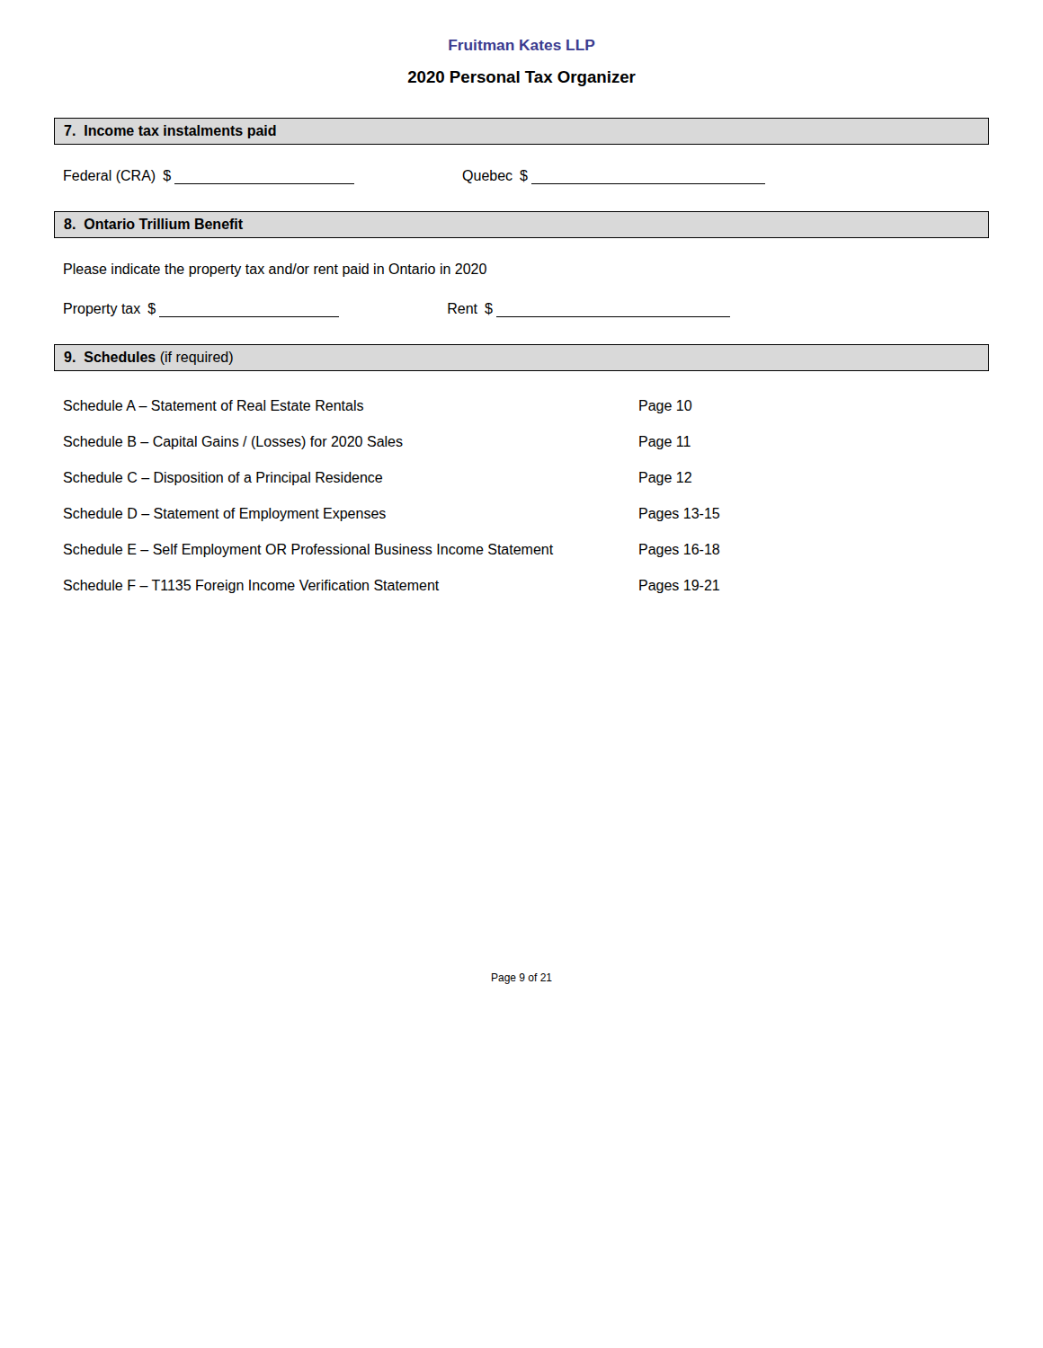Fruitman Kates LLP
2020 Personal Tax Organizer
7. Income tax instalments paid
Federal (CRA) $ Quebec $
8. Ontario Trillium Benefit
Please indicate the property tax and/or rent paid in Ontario in 2020
Property tax $ Rent $
9. Schedules (if required)
Schedule A – Statement of Real Estate Rentals
Page 10
Schedule B – Capital Gains / (Losses) for 2020 Sales
Page 11
Schedule C – Disposition of a Principal Residence
Page 12
Schedule D – Statement of Employment Expenses
Pages 13-15
Schedule E – Self Employment OR Professional Business Income Statement
Pages 16-18
Schedule F – T1135 Foreign Income Verification Statement
Pages 19-21
Page 9 of 21